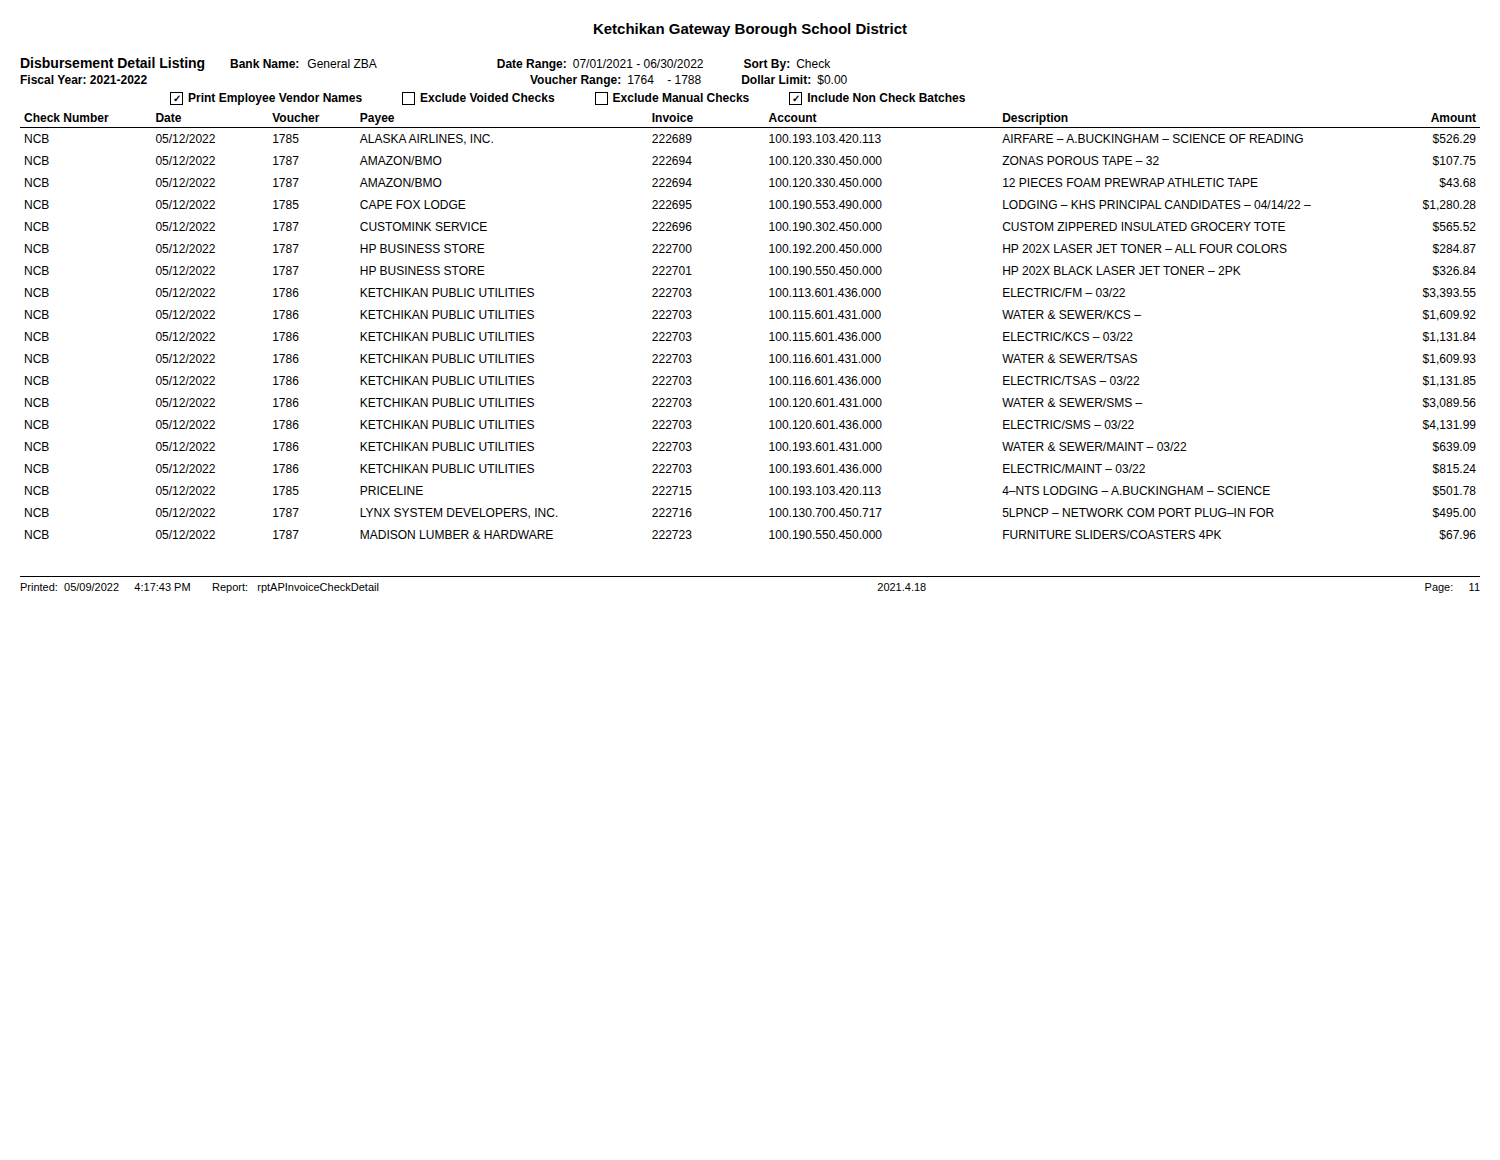Ketchikan Gateway Borough School District
Disbursement Detail Listing Bank Name: General ZBA Date Range: 07/01/2021 - 06/30/2022 Sort By: Check
Fiscal Year: 2021-2022 Voucher Range: 1764 - 1788 Dollar Limit: $0.00
✓Print Employee Vendor Names Exclude Voided Checks Exclude Manual Checks ✓Include Non Check Batches
| Check Number | Date | Voucher | Payee | Invoice | Account | Description | Amount |
| --- | --- | --- | --- | --- | --- | --- | --- |
| NCB | 05/12/2022 | 1785 | ALASKA AIRLINES, INC. | 222689 | 100.193.103.420.113 | AIRFARE – A.BUCKINGHAM – SCIENCE OF READING | $526.29 |
| NCB | 05/12/2022 | 1787 | AMAZON/BMO | 222694 | 100.120.330.450.000 | ZONAS POROUS TAPE – 32 | $107.75 |
| NCB | 05/12/2022 | 1787 | AMAZON/BMO | 222694 | 100.120.330.450.000 | 12 PIECES FOAM PREWRAP ATHLETIC TAPE | $43.68 |
| NCB | 05/12/2022 | 1785 | CAPE FOX LODGE | 222695 | 100.190.553.490.000 | LODGING – KHS PRINCIPAL CANDIDATES – 04/14/22 – | $1,280.28 |
| NCB | 05/12/2022 | 1787 | CUSTOMINK SERVICE | 222696 | 100.190.302.450.000 | CUSTOM ZIPPERED INSULATED GROCERY TOTE | $565.52 |
| NCB | 05/12/2022 | 1787 | HP BUSINESS STORE | 222700 | 100.192.200.450.000 | HP 202X LASER JET TONER – ALL FOUR COLORS | $284.87 |
| NCB | 05/12/2022 | 1787 | HP BUSINESS STORE | 222701 | 100.190.550.450.000 | HP 202X BLACK LASER JET TONER – 2PK | $326.84 |
| NCB | 05/12/2022 | 1786 | KETCHIKAN PUBLIC UTILITIES | 222703 | 100.113.601.436.000 | ELECTRIC/FM – 03/22 | $3,393.55 |
| NCB | 05/12/2022 | 1786 | KETCHIKAN PUBLIC UTILITIES | 222703 | 100.115.601.431.000 | WATER & SEWER/KCS – | $1,609.92 |
| NCB | 05/12/2022 | 1786 | KETCHIKAN PUBLIC UTILITIES | 222703 | 100.115.601.436.000 | ELECTRIC/KCS – 03/22 | $1,131.84 |
| NCB | 05/12/2022 | 1786 | KETCHIKAN PUBLIC UTILITIES | 222703 | 100.116.601.431.000 | WATER & SEWER/TSAS | $1,609.93 |
| NCB | 05/12/2022 | 1786 | KETCHIKAN PUBLIC UTILITIES | 222703 | 100.116.601.436.000 | ELECTRIC/TSAS – 03/22 | $1,131.85 |
| NCB | 05/12/2022 | 1786 | KETCHIKAN PUBLIC UTILITIES | 222703 | 100.120.601.431.000 | WATER & SEWER/SMS – | $3,089.56 |
| NCB | 05/12/2022 | 1786 | KETCHIKAN PUBLIC UTILITIES | 222703 | 100.120.601.436.000 | ELECTRIC/SMS – 03/22 | $4,131.99 |
| NCB | 05/12/2022 | 1786 | KETCHIKAN PUBLIC UTILITIES | 222703 | 100.193.601.431.000 | WATER & SEWER/MAINT – 03/22 | $639.09 |
| NCB | 05/12/2022 | 1786 | KETCHIKAN PUBLIC UTILITIES | 222703 | 100.193.601.436.000 | ELECTRIC/MAINT – 03/22 | $815.24 |
| NCB | 05/12/2022 | 1785 | PRICELINE | 222715 | 100.193.103.420.113 | 4–NTS LODGING – A.BUCKINGHAM – SCIENCE | $501.78 |
| NCB | 05/12/2022 | 1787 | LYNX SYSTEM DEVELOPERS, INC. | 222716 | 100.130.700.450.717 | 5LPNCP – NETWORK COM PORT PLUG–IN FOR | $495.00 |
| NCB | 05/12/2022 | 1787 | MADISON LUMBER & HARDWARE | 222723 | 100.190.550.450.000 | FURNITURE SLIDERS/COASTERS 4PK | $67.96 |
Printed: 05/09/2022 4:17:43 PM Report: rptAPInvoiceCheckDetail
2021.4.18
Page: 11